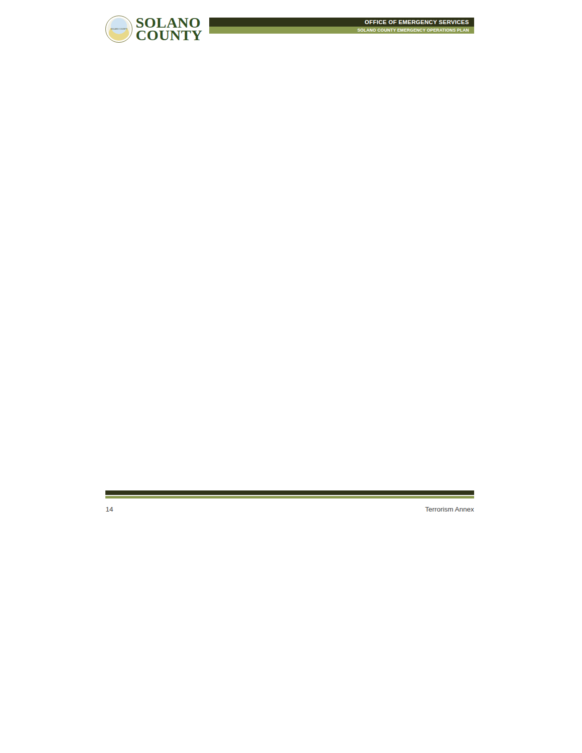SOLANO COUNTY
Office of Emergency Services
Solano County Emergency Operations Plan
This page intentionally contains no body text.
14 Terrorism Annex